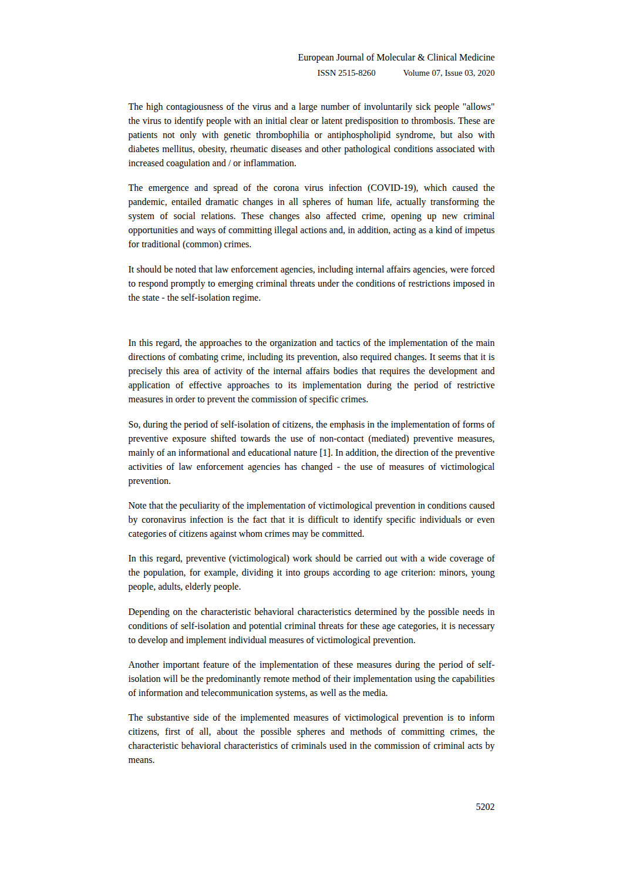European Journal of Molecular & Clinical Medicine ISSN 2515-8260 Volume 07, Issue 03, 2020
The high contagiousness of the virus and a large number of involuntarily sick people "allows" the virus to identify people with an initial clear or latent predisposition to thrombosis. These are patients not only with genetic thrombophilia or antiphospholipid syndrome, but also with diabetes mellitus, obesity, rheumatic diseases and other pathological conditions associated with increased coagulation and / or inflammation.
The emergence and spread of the corona virus infection (COVID-19), which caused the pandemic, entailed dramatic changes in all spheres of human life, actually transforming the system of social relations. These changes also affected crime, opening up new criminal opportunities and ways of committing illegal actions and, in addition, acting as a kind of impetus for traditional (common) crimes.
It should be noted that law enforcement agencies, including internal affairs agencies, were forced to respond promptly to emerging criminal threats under the conditions of restrictions imposed in the state - the self-isolation regime.
In this regard, the approaches to the organization and tactics of the implementation of the main directions of combating crime, including its prevention, also required changes. It seems that it is precisely this area of activity of the internal affairs bodies that requires the development and application of effective approaches to its implementation during the period of restrictive measures in order to prevent the commission of specific crimes.
So, during the period of self-isolation of citizens, the emphasis in the implementation of forms of preventive exposure shifted towards the use of non-contact (mediated) preventive measures, mainly of an informational and educational nature [1]. In addition, the direction of the preventive activities of law enforcement agencies has changed - the use of measures of victimological prevention.
Note that the peculiarity of the implementation of victimological prevention in conditions caused by coronavirus infection is the fact that it is difficult to identify specific individuals or even categories of citizens against whom crimes may be committed.
In this regard, preventive (victimological) work should be carried out with a wide coverage of the population, for example, dividing it into groups according to age criterion: minors, young people, adults, elderly people.
Depending on the characteristic behavioral characteristics determined by the possible needs in conditions of self-isolation and potential criminal threats for these age categories, it is necessary to develop and implement individual measures of victimological prevention.
Another important feature of the implementation of these measures during the period of self-isolation will be the predominantly remote method of their implementation using the capabilities of information and telecommunication systems, as well as the media.
The substantive side of the implemented measures of victimological prevention is to inform citizens, first of all, about the possible spheres and methods of committing crimes, the characteristic behavioral characteristics of criminals used in the commission of criminal acts by means.
5202